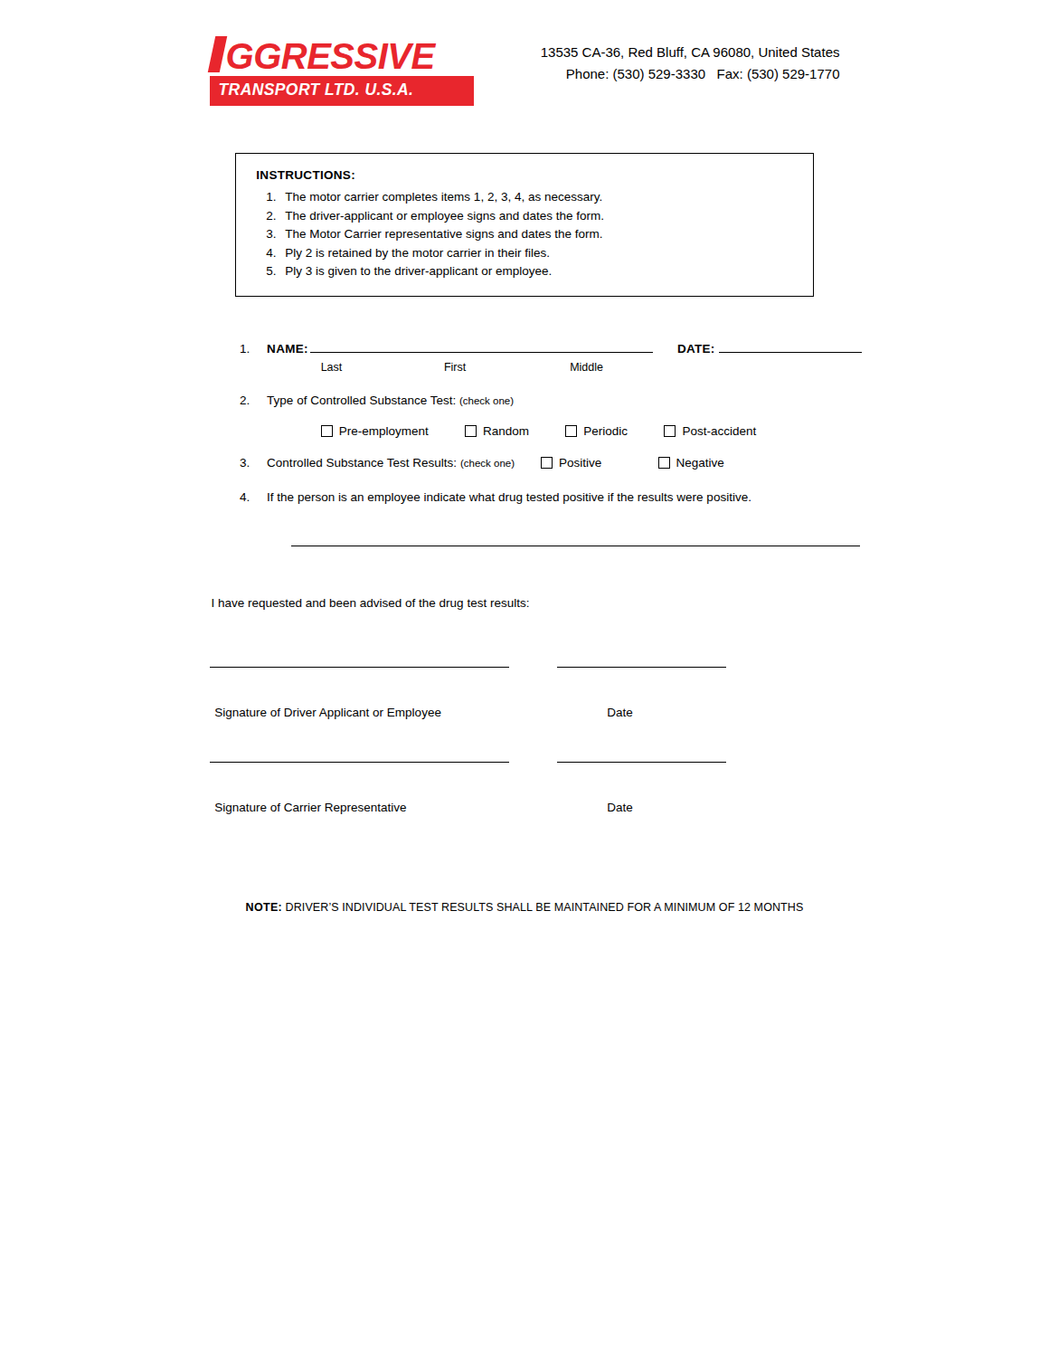GGRESSIVE TRANSPORT LTD. U.S.A.
13535 CA-36, Red Bluff, CA 96080, United States
Phone: (530) 529-3330 Fax: (530) 529-1770
INSTRUCTIONS:
The motor carrier completes items 1, 2, 3, 4, as necessary.
The driver-applicant or employee signs and dates the form.
The Motor Carrier representative signs and dates the form.
Ply 2 is retained by the motor carrier in their files.
Ply 3 is given to the driver-applicant or employee.
1.
NAME: DATE:
Last First Middle
2.
Type of Controlled Substance Test: (check one)
Pre-employment Random Periodic Post-accident
3.
Controlled Substance Test Results: (check one) Positive Negative
4.
If the person is an employee indicate what drug tested positive if the results were positive.
I have requested and been advised of the drug test results:
Signature of Driver Applicant or Employee
Date
Signature of Carrier Representative
Date
NOTE: DRIVER’S INDIVIDUAL TEST RESULTS SHALL BE MAINTAINED FOR A MINIMUM OF 12 MONTHS